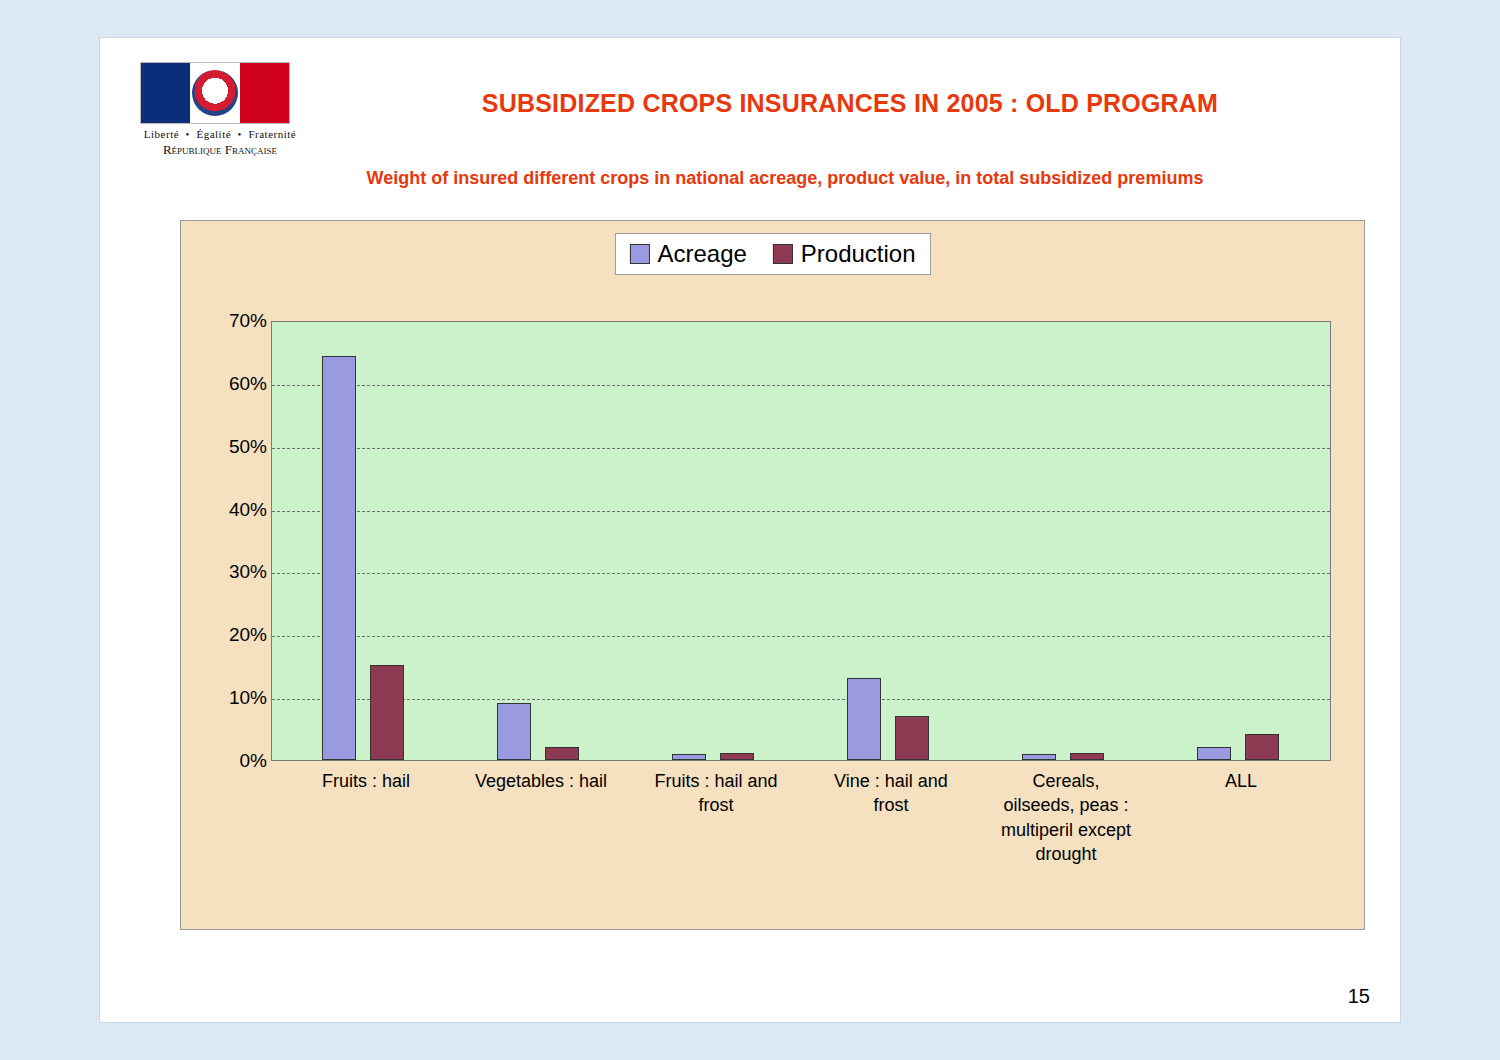Liberté • Égalité • Fraternité
République Française
SUBSIDIZED CROPS INSURANCES IN 2005 : OLD PROGRAM
Weight of insured different crops in national acreage, product value, in total subsidized premiums
Acreage
Production
70% 60% 50% 40% 30% 20% 10% 0%
Fruits : hail
Vegetables : hail
Fruits : hail and
frost
Vine : hail and
frost
Cereals,
oilseeds, peas :
multiperil except
drought
ALL
15